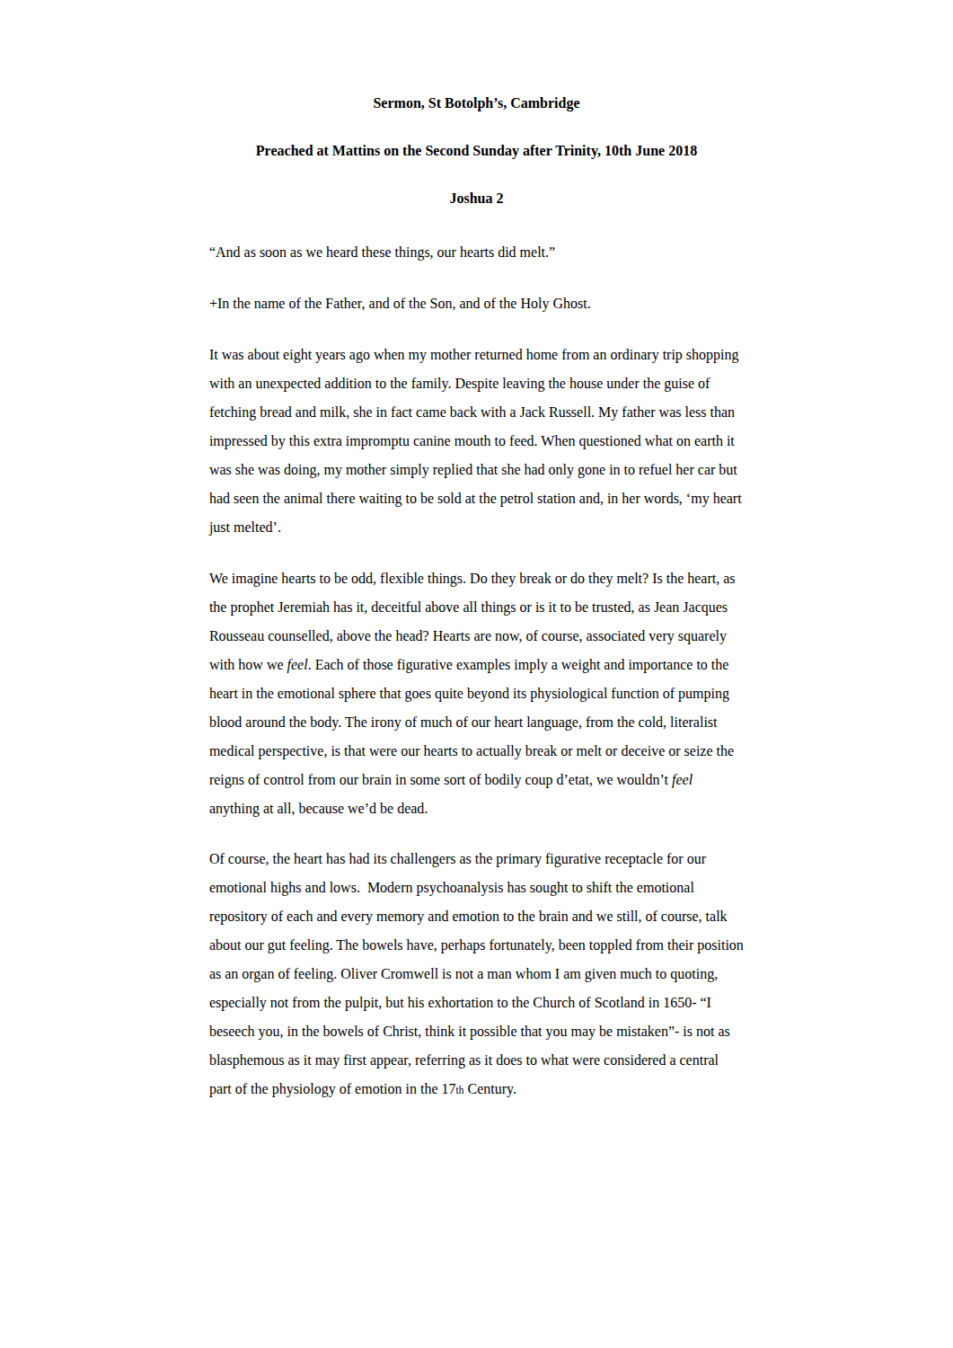Sermon, St Botolph’s, Cambridge
Preached at Mattins on the Second Sunday after Trinity, 10th June 2018
Joshua 2
“And as soon as we heard these things, our hearts did melt.”
+In the name of the Father, and of the Son, and of the Holy Ghost.
It was about eight years ago when my mother returned home from an ordinary trip shopping with an unexpected addition to the family. Despite leaving the house under the guise of fetching bread and milk, she in fact came back with a Jack Russell. My father was less than impressed by this extra impromptu canine mouth to feed. When questioned what on earth it was she was doing, my mother simply replied that she had only gone in to refuel her car but had seen the animal there waiting to be sold at the petrol station and, in her words, ‘my heart just melted’.
We imagine hearts to be odd, flexible things. Do they break or do they melt? Is the heart, as the prophet Jeremiah has it, deceitful above all things or is it to be trusted, as Jean Jacques Rousseau counselled, above the head? Hearts are now, of course, associated very squarely with how we feel. Each of those figurative examples imply a weight and importance to the heart in the emotional sphere that goes quite beyond its physiological function of pumping blood around the body. The irony of much of our heart language, from the cold, literalist medical perspective, is that were our hearts to actually break or melt or deceive or seize the reigns of control from our brain in some sort of bodily coup d’etat, we wouldn’t feel anything at all, because we’d be dead.
Of course, the heart has had its challengers as the primary figurative receptacle for our emotional highs and lows. Modern psychoanalysis has sought to shift the emotional repository of each and every memory and emotion to the brain and we still, of course, talk about our gut feeling. The bowels have, perhaps fortunately, been toppled from their position as an organ of feeling. Oliver Cromwell is not a man whom I am given much to quoting, especially not from the pulpit, but his exhortation to the Church of Scotland in 1650- “I beseech you, in the bowels of Christ, think it possible that you may be mistaken”- is not as blasphemous as it may first appear, referring as it does to what were considered a central part of the physiology of emotion in the 17th Century.